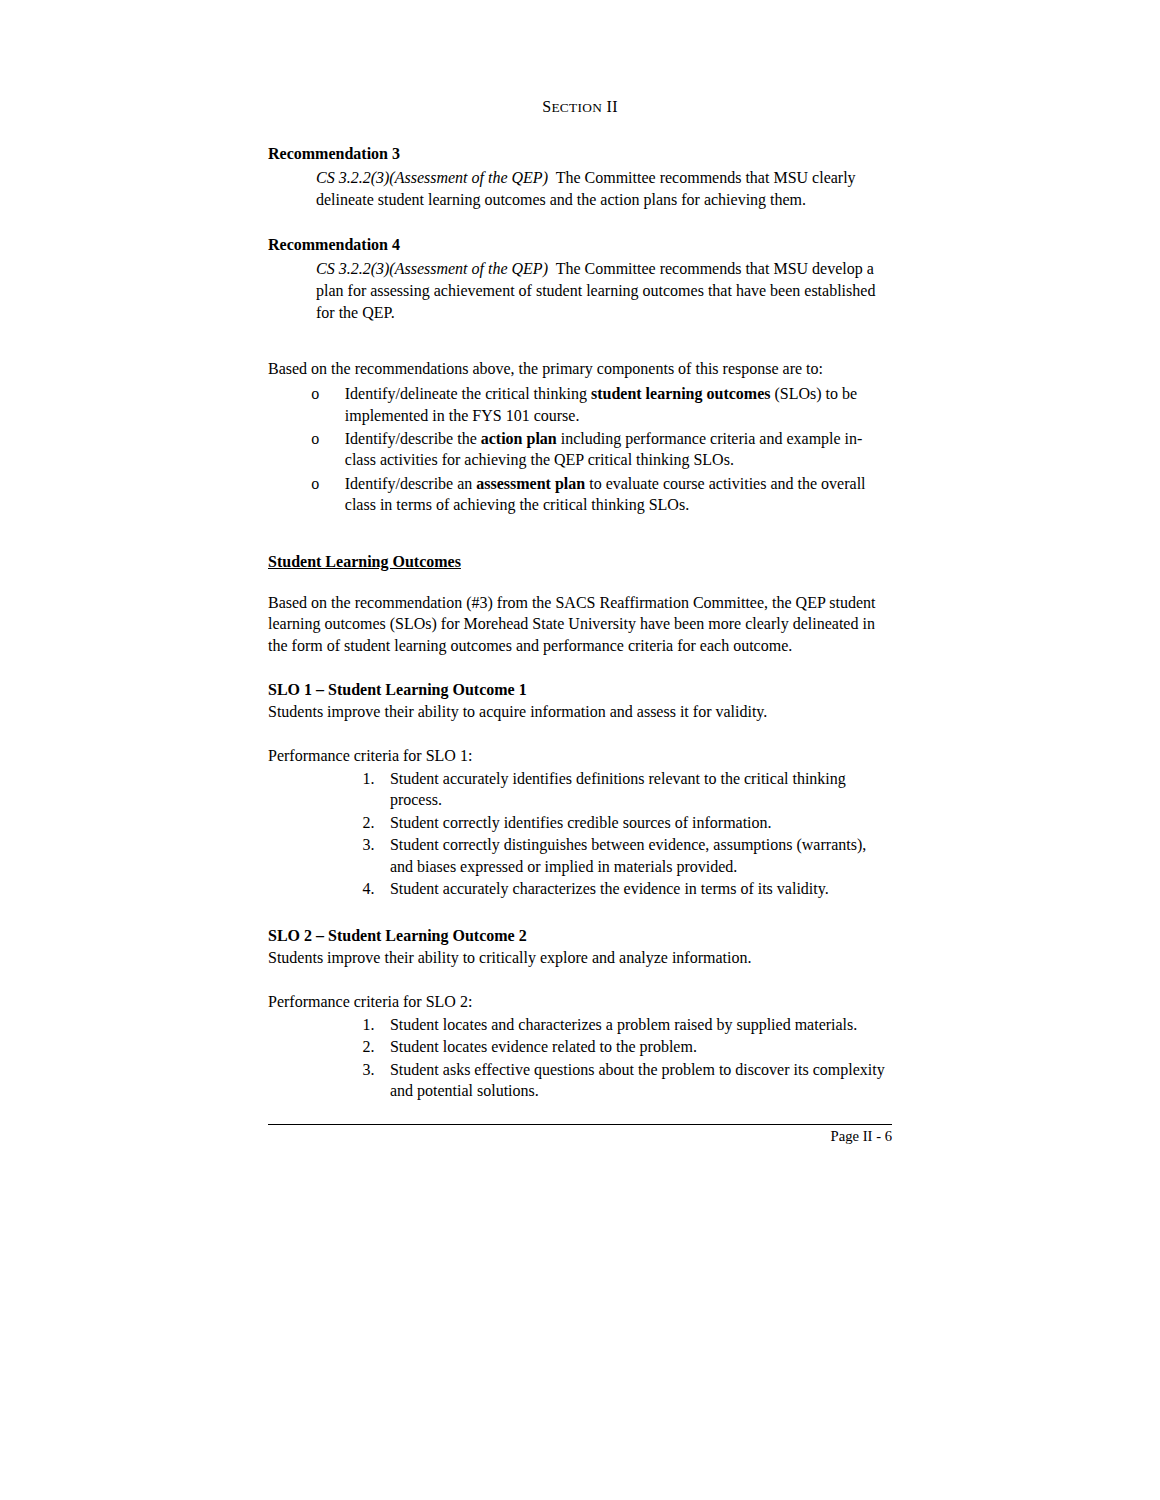SECTION II
Recommendation 3
CS 3.2.2(3)(Assessment of the QEP) The Committee recommends that MSU clearly delineate student learning outcomes and the action plans for achieving them.
Recommendation 4
CS 3.2.2(3)(Assessment of the QEP) The Committee recommends that MSU develop a plan for assessing achievement of student learning outcomes that have been established for the QEP.
Based on the recommendations above, the primary components of this response are to:
Identify/delineate the critical thinking student learning outcomes (SLOs) to be implemented in the FYS 101 course.
Identify/describe the action plan including performance criteria and example in-class activities for achieving the QEP critical thinking SLOs.
Identify/describe an assessment plan to evaluate course activities and the overall class in terms of achieving the critical thinking SLOs.
Student Learning Outcomes
Based on the recommendation (#3) from the SACS Reaffirmation Committee, the QEP student learning outcomes (SLOs) for Morehead State University have been more clearly delineated in the form of student learning outcomes and performance criteria for each outcome.
SLO 1 – Student Learning Outcome 1
Students improve their ability to acquire information and assess it for validity.
Performance criteria for SLO 1:
Student accurately identifies definitions relevant to the critical thinking process.
Student correctly identifies credible sources of information.
Student correctly distinguishes between evidence, assumptions (warrants), and biases expressed or implied in materials provided.
Student accurately characterizes the evidence in terms of its validity.
SLO 2 – Student Learning Outcome 2
Students improve their ability to critically explore and analyze information.
Performance criteria for SLO 2:
Student locates and characterizes a problem raised by supplied materials.
Student locates evidence related to the problem.
Student asks effective questions about the problem to discover its complexity and potential solutions.
Page II - 6